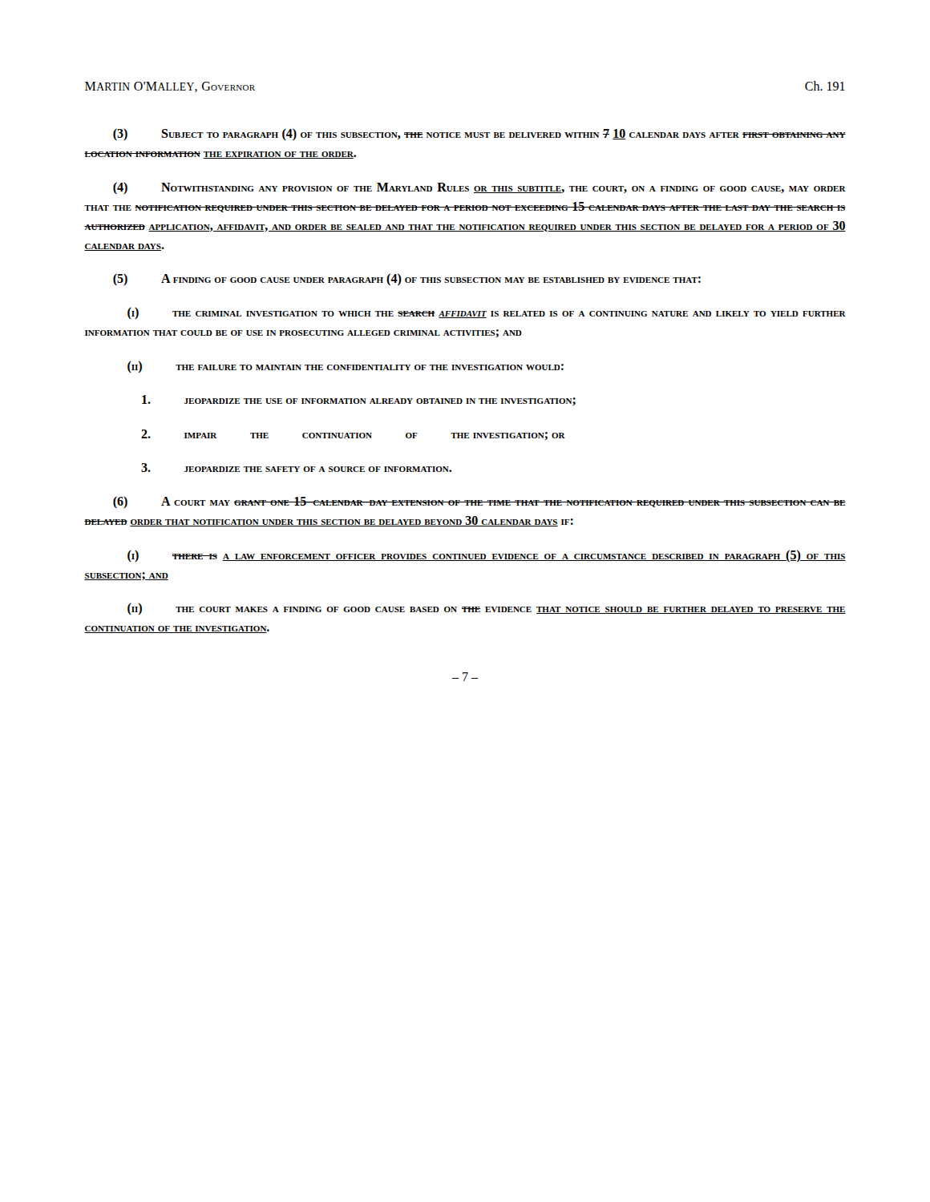MARTIN O'MALLEY, Governor Ch. 191
(3) Subject to paragraph (4) of this subsection, the notice must be delivered within 7 10 calendar days after first obtaining any location information the expiration of the order.
(4) Notwithstanding any provision of the Maryland Rules or this subtitle, the court, on a finding of good cause, may order that the notification required under this section be delayed for a period not exceeding 15 calendar days after the last day the search is authorized application, affidavit, and order be sealed and that the notification required under this section be delayed for a period of 30 calendar days.
(5) A finding of good cause under paragraph (4) of this subsection may be established by evidence that:
(i) the criminal investigation to which the search affidavit is related is of a continuing nature and likely to yield further information that could be of use in prosecuting alleged criminal activities; and
(ii) the failure to maintain the confidentiality of the investigation would:
1. jeopardize the use of information already obtained in the investigation;
2. impair the continuation of the investigation; or
3. jeopardize the safety of a source of information.
(6) A court may grant one 15–calendar–day extension of the time that the notification required under this subsection can be delayed order that notification under this section be delayed beyond 30 calendar days if:
(i) there is a law enforcement officer provides continued evidence of a circumstance described in paragraph (5) of this subsection; and
(ii) the court makes a finding of good cause based on the evidence that notice should be further delayed to preserve the continuation of the investigation.
– 7 –